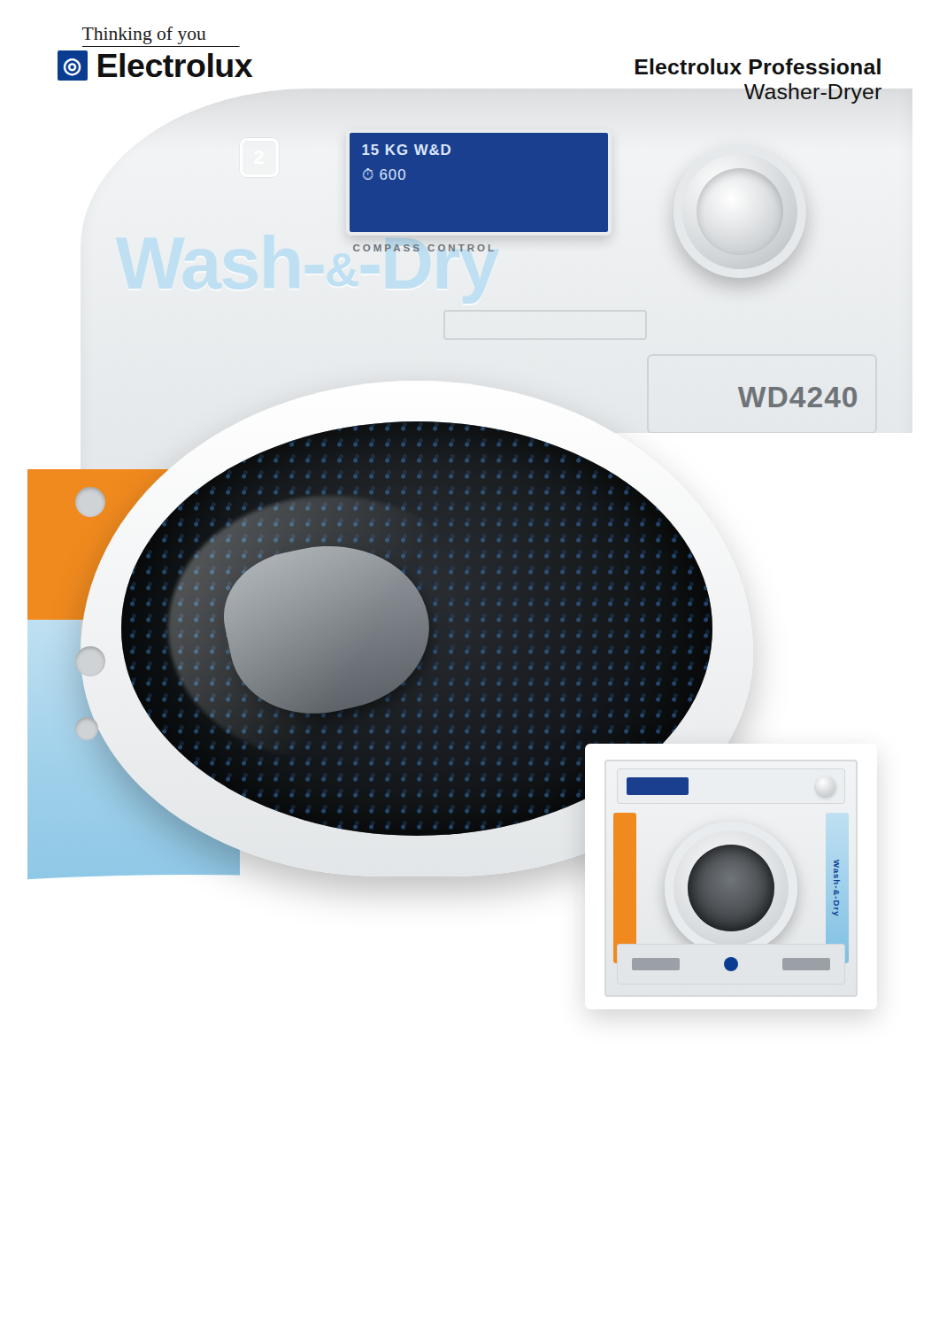Thinking of you
◎ Electrolux
Electrolux Professional
Washer-Dryer
2
15 KG W&D
⏱600
COMPASS CONTROL
Wash-&-Dry
WD4240
Wash-&-Dry
Electrolux Professional Washer-Dryer, model WD4240, 15 kg wash and dry capacity, Compass Control, 600 spin.